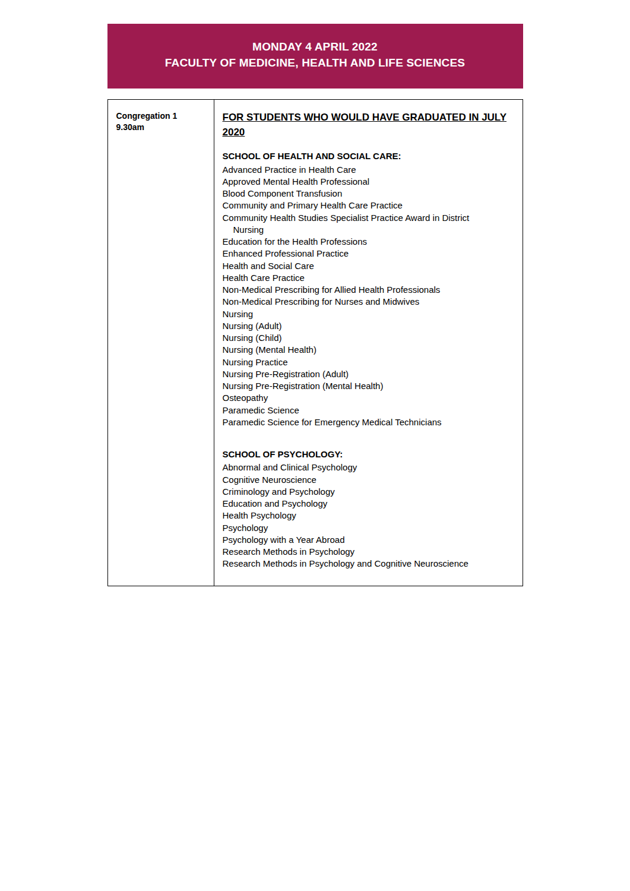MONDAY 4 APRIL 2022 FACULTY OF MEDICINE, HEALTH AND LIFE SCIENCES
| Congregation 1 9.30am | FOR STUDENTS WHO WOULD HAVE GRADUATED IN JULY 2020 SCHOOL OF HEALTH AND SOCIAL CARE: Advanced Practice in Health Care Approved Mental Health Professional Blood Component Transfusion Community and Primary Health Care Practice Community Health Studies Specialist Practice Award in District Nursing Education for the Health Professions Enhanced Professional Practice Health and Social Care Health Care Practice Non-Medical Prescribing for Allied Health Professionals Non-Medical Prescribing for Nurses and Midwives Nursing Nursing (Adult) Nursing (Child) Nursing (Mental Health) Nursing Practice Nursing Pre-Registration (Adult) Nursing Pre-Registration (Mental Health) Osteopathy Paramedic Science Paramedic Science for Emergency Medical Technicians SCHOOL OF PSYCHOLOGY: Abnormal and Clinical Psychology Cognitive Neuroscience Criminology and Psychology Education and Psychology Health Psychology Psychology Psychology with a Year Abroad Research Methods in Psychology Research Methods in Psychology and Cognitive Neuroscience |